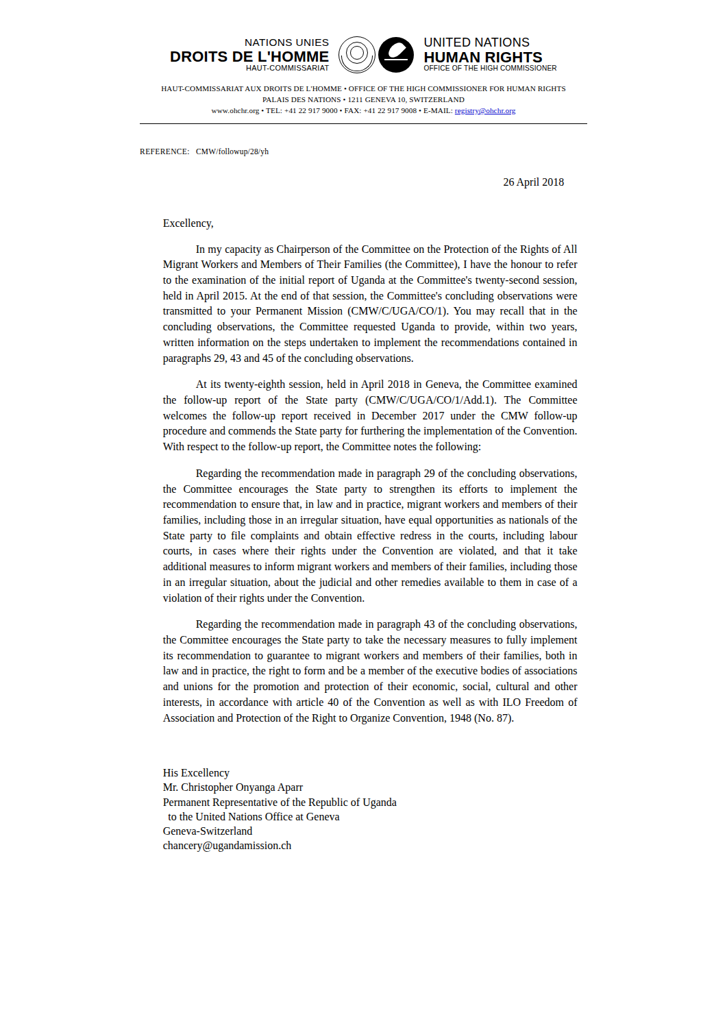NATIONS UNIES
DROITS DE L'HOMME
HAUT-COMMISSARIAT
UNITED NATIONS
HUMAN RIGHTS
OFFICE OF THE HIGH COMMISSIONER
HAUT-COMMISSARIAT AUX DROITS DE L'HOMME • OFFICE OF THE HIGH COMMISSIONER FOR HUMAN RIGHTS
PALAIS DES NATIONS • 1211 GENEVA 10, SWITZERLAND
www.ohchr.org • TEL: +41 22 917 9000 • FAX: +41 22 917 9008 • E-MAIL: registry@ohchr.org
REFERENCE: CMW/followup/28/yh
26 April 2018
Excellency,
In my capacity as Chairperson of the Committee on the Protection of the Rights of All Migrant Workers and Members of Their Families (the Committee), I have the honour to refer to the examination of the initial report of Uganda at the Committee's twenty-second session, held in April 2015. At the end of that session, the Committee's concluding observations were transmitted to your Permanent Mission (CMW/C/UGA/CO/1). You may recall that in the concluding observations, the Committee requested Uganda to provide, within two years, written information on the steps undertaken to implement the recommendations contained in paragraphs 29, 43 and 45 of the concluding observations.
At its twenty-eighth session, held in April 2018 in Geneva, the Committee examined the follow-up report of the State party (CMW/C/UGA/CO/1/Add.1). The Committee welcomes the follow-up report received in December 2017 under the CMW follow-up procedure and commends the State party for furthering the implementation of the Convention. With respect to the follow-up report, the Committee notes the following:
Regarding the recommendation made in paragraph 29 of the concluding observations, the Committee encourages the State party to strengthen its efforts to implement the recommendation to ensure that, in law and in practice, migrant workers and members of their families, including those in an irregular situation, have equal opportunities as nationals of the State party to file complaints and obtain effective redress in the courts, including labour courts, in cases where their rights under the Convention are violated, and that it take additional measures to inform migrant workers and members of their families, including those in an irregular situation, about the judicial and other remedies available to them in case of a violation of their rights under the Convention.
Regarding the recommendation made in paragraph 43 of the concluding observations, the Committee encourages the State party to take the necessary measures to fully implement its recommendation to guarantee to migrant workers and members of their families, both in law and in practice, the right to form and be a member of the executive bodies of associations and unions for the promotion and protection of their economic, social, cultural and other interests, in accordance with article 40 of the Convention as well as with ILO Freedom of Association and Protection of the Right to Organize Convention, 1948 (No. 87).
His Excellency
Mr. Christopher Onyanga Aparr
Permanent Representative of the Republic of Uganda
to the United Nations Office at Geneva
Geneva-Switzerland
chancery@ugandamission.ch